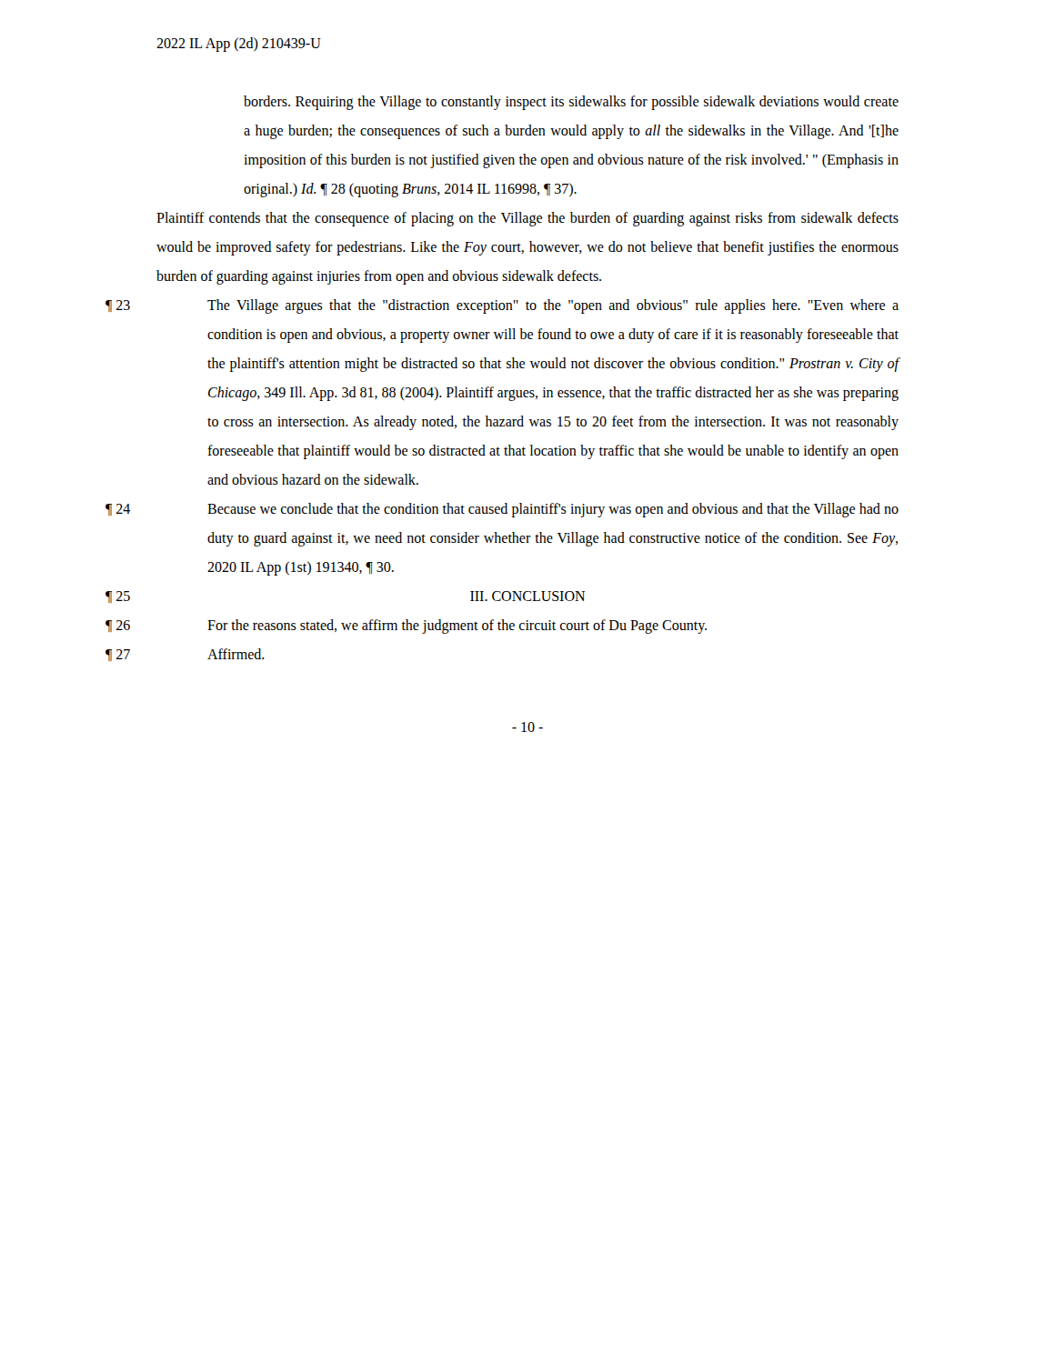2022 IL App (2d) 210439-U
borders. Requiring the Village to constantly inspect its sidewalks for possible sidewalk deviations would create a huge burden; the consequences of such a burden would apply to all the sidewalks in the Village. And '[t]he imposition of this burden is not justified given the open and obvious nature of the risk involved.' " (Emphasis in original.) Id. ¶ 28 (quoting Bruns, 2014 IL 116998, ¶ 37).
Plaintiff contends that the consequence of placing on the Village the burden of guarding against risks from sidewalk defects would be improved safety for pedestrians. Like the Foy court, however, we do not believe that benefit justifies the enormous burden of guarding against injuries from open and obvious sidewalk defects.
¶ 23 The Village argues that the "distraction exception" to the "open and obvious" rule applies here. "Even where a condition is open and obvious, a property owner will be found to owe a duty of care if it is reasonably foreseeable that the plaintiff's attention might be distracted so that she would not discover the obvious condition." Prostran v. City of Chicago, 349 Ill. App. 3d 81, 88 (2004). Plaintiff argues, in essence, that the traffic distracted her as she was preparing to cross an intersection. As already noted, the hazard was 15 to 20 feet from the intersection. It was not reasonably foreseeable that plaintiff would be so distracted at that location by traffic that she would be unable to identify an open and obvious hazard on the sidewalk.
¶ 24 Because we conclude that the condition that caused plaintiff's injury was open and obvious and that the Village had no duty to guard against it, we need not consider whether the Village had constructive notice of the condition. See Foy, 2020 IL App (1st) 191340, ¶ 30.
¶ 25 III. CONCLUSION
¶ 26 For the reasons stated, we affirm the judgment of the circuit court of Du Page County.
¶ 27 Affirmed.
- 10 -